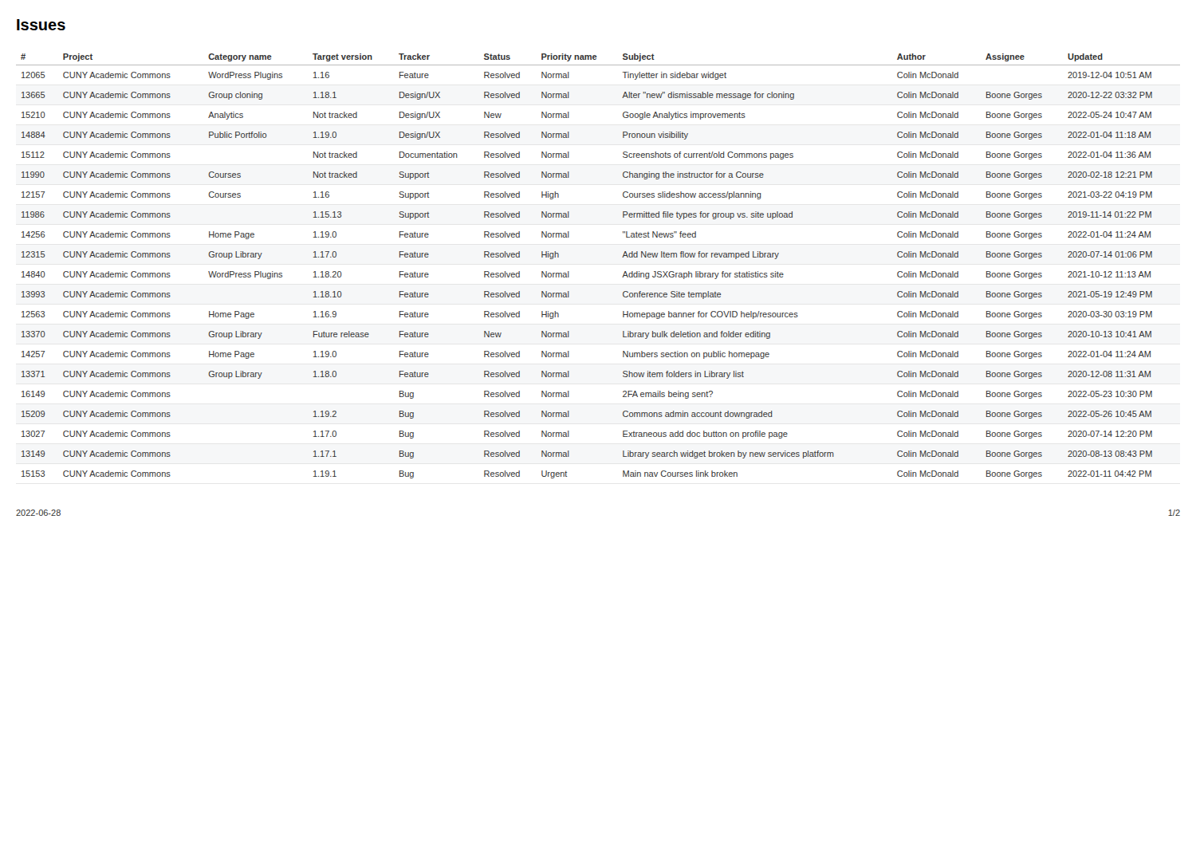Issues
| # | Project | Category name | Target version | Tracker | Status | Priority name | Subject | Author | Assignee | Updated |
| --- | --- | --- | --- | --- | --- | --- | --- | --- | --- | --- |
| 12065 | CUNY Academic Commons | WordPress Plugins | 1.16 | Feature | Resolved | Normal | Tinyletter in sidebar widget | Colin McDonald | | 2019-12-04 10:51 AM |
| 13665 | CUNY Academic Commons | Group cloning | 1.18.1 | Design/UX | Resolved | Normal | Alter "new" dismissable message for cloning | Colin McDonald | Boone Gorges | 2020-12-22 03:32 PM |
| 15210 | CUNY Academic Commons | Analytics | Not tracked | Design/UX | New | Normal | Google Analytics improvements | Colin McDonald | Boone Gorges | 2022-05-24 10:47 AM |
| 14884 | CUNY Academic Commons | Public Portfolio | 1.19.0 | Design/UX | Resolved | Normal | Pronoun visibility | Colin McDonald | Boone Gorges | 2022-01-04 11:18 AM |
| 15112 | CUNY Academic Commons | | Not tracked | Documentation | Resolved | Normal | Screenshots of current/old Commons pages | Colin McDonald | Boone Gorges | 2022-01-04 11:36 AM |
| 11990 | CUNY Academic Commons | Courses | Not tracked | Support | Resolved | Normal | Changing the instructor for a Course | Colin McDonald | Boone Gorges | 2020-02-18 12:21 PM |
| 12157 | CUNY Academic Commons | Courses | 1.16 | Support | Resolved | High | Courses slideshow access/planning | Colin McDonald | Boone Gorges | 2021-03-22 04:19 PM |
| 11986 | CUNY Academic Commons | | 1.15.13 | Support | Resolved | Normal | Permitted file types for group vs. site upload | Colin McDonald | Boone Gorges | 2019-11-14 01:22 PM |
| 14256 | CUNY Academic Commons | Home Page | 1.19.0 | Feature | Resolved | Normal | "Latest News" feed | Colin McDonald | Boone Gorges | 2022-01-04 11:24 AM |
| 12315 | CUNY Academic Commons | Group Library | 1.17.0 | Feature | Resolved | High | Add New Item flow for revamped Library | Colin McDonald | Boone Gorges | 2020-07-14 01:06 PM |
| 14840 | CUNY Academic Commons | WordPress Plugins | 1.18.20 | Feature | Resolved | Normal | Adding JSXGraph library for statistics site | Colin McDonald | Boone Gorges | 2021-10-12 11:13 AM |
| 13993 | CUNY Academic Commons | | 1.18.10 | Feature | Resolved | Normal | Conference Site template | Colin McDonald | Boone Gorges | 2021-05-19 12:49 PM |
| 12563 | CUNY Academic Commons | Home Page | 1.16.9 | Feature | Resolved | High | Homepage banner for COVID help/resources | Colin McDonald | Boone Gorges | 2020-03-30 03:19 PM |
| 13370 | CUNY Academic Commons | Group Library | Future release | Feature | New | Normal | Library bulk deletion and folder editing | Colin McDonald | Boone Gorges | 2020-10-13 10:41 AM |
| 14257 | CUNY Academic Commons | Home Page | 1.19.0 | Feature | Resolved | Normal | Numbers section on public homepage | Colin McDonald | Boone Gorges | 2022-01-04 11:24 AM |
| 13371 | CUNY Academic Commons | Group Library | 1.18.0 | Feature | Resolved | Normal | Show item folders in Library list | Colin McDonald | Boone Gorges | 2020-12-08 11:31 AM |
| 16149 | CUNY Academic Commons | | | Bug | Resolved | Normal | 2FA emails being sent? | Colin McDonald | Boone Gorges | 2022-05-23 10:30 PM |
| 15209 | CUNY Academic Commons | | 1.19.2 | Bug | Resolved | Normal | Commons admin account downgraded | Colin McDonald | Boone Gorges | 2022-05-26 10:45 AM |
| 13027 | CUNY Academic Commons | | 1.17.0 | Bug | Resolved | Normal | Extraneous add doc button on profile page | Colin McDonald | Boone Gorges | 2020-07-14 12:20 PM |
| 13149 | CUNY Academic Commons | | 1.17.1 | Bug | Resolved | Normal | Library search widget broken by new services platform | Colin McDonald | Boone Gorges | 2020-08-13 08:43 PM |
| 15153 | CUNY Academic Commons | | 1.19.1 | Bug | Resolved | Urgent | Main nav Courses link broken | Colin McDonald | Boone Gorges | 2022-01-11 04:42 PM |
2022-06-28 1/2